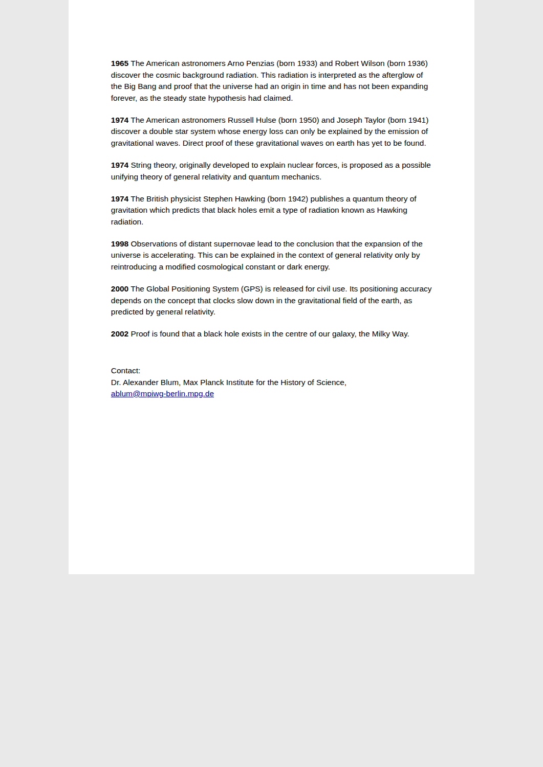1965 The American astronomers Arno Penzias (born 1933) and Robert Wilson (born 1936) discover the cosmic background radiation. This radiation is interpreted as the afterglow of the Big Bang and proof that the universe had an origin in time and has not been expanding forever, as the steady state hypothesis had claimed.
1974 The American astronomers Russell Hulse (born 1950) and Joseph Taylor (born 1941) discover a double star system whose energy loss can only be explained by the emission of gravitational waves. Direct proof of these gravitational waves on earth has yet to be found.
1974 String theory, originally developed to explain nuclear forces, is proposed as a possible unifying theory of general relativity and quantum mechanics.
1974 The British physicist Stephen Hawking (born 1942) publishes a quantum theory of gravitation which predicts that black holes emit a type of radiation known as Hawking radiation.
1998 Observations of distant supernovae lead to the conclusion that the expansion of the universe is accelerating. This can be explained in the context of general relativity only by reintroducing a modified cosmological constant or dark energy.
2000 The Global Positioning System (GPS) is released for civil use. Its positioning accuracy depends on the concept that clocks slow down in the gravitational field of the earth, as predicted by general relativity.
2002 Proof is found that a black hole exists in the centre of our galaxy, the Milky Way.
Contact:
Dr. Alexander Blum, Max Planck Institute for the History of Science,
ablum@mpiwg-berlin.mpg.de